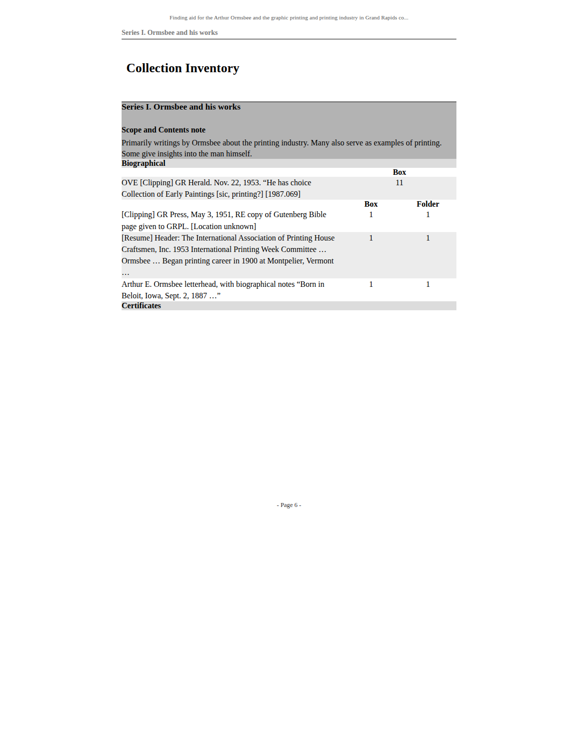Finding aid for the Arthur Ormsbee and the graphic printing and printing industry in Grand Rapids co...
Series I. Ormsbee and his works
Collection Inventory
| Series I. Ormsbee and his works Scope and Contents note Primarily writings by Ormsbee about the printing industry. Many also serve as examples of printing. Some give insights into the man himself. |
| Biographical |
| | Box |
| OVE [Clipping] GR Herald. Nov. 22, 1953. “He has choice Collection of Early Paintings [sic, printing?] [1987.069] | 11 |
| | Box | Folder |
| [Clipping] GR Press, May 3, 1951, RE copy of Gutenberg Bible page given to GRPL. [Location unknown] | 1 | 1 |
| [Resume] Header: The International Association of Printing House Craftsmen, Inc. 1953 International Printing Week Committee … Ormsbee … Began printing career in 1900 at Montpelier, Vermont … | 1 | 1 |
| Arthur E. Ormsbee letterhead, with biographical notes “Born in Beloit, Iowa, Sept. 2, 1887 …” | 1 | 1 |
| Certificates |
- Page 6 -